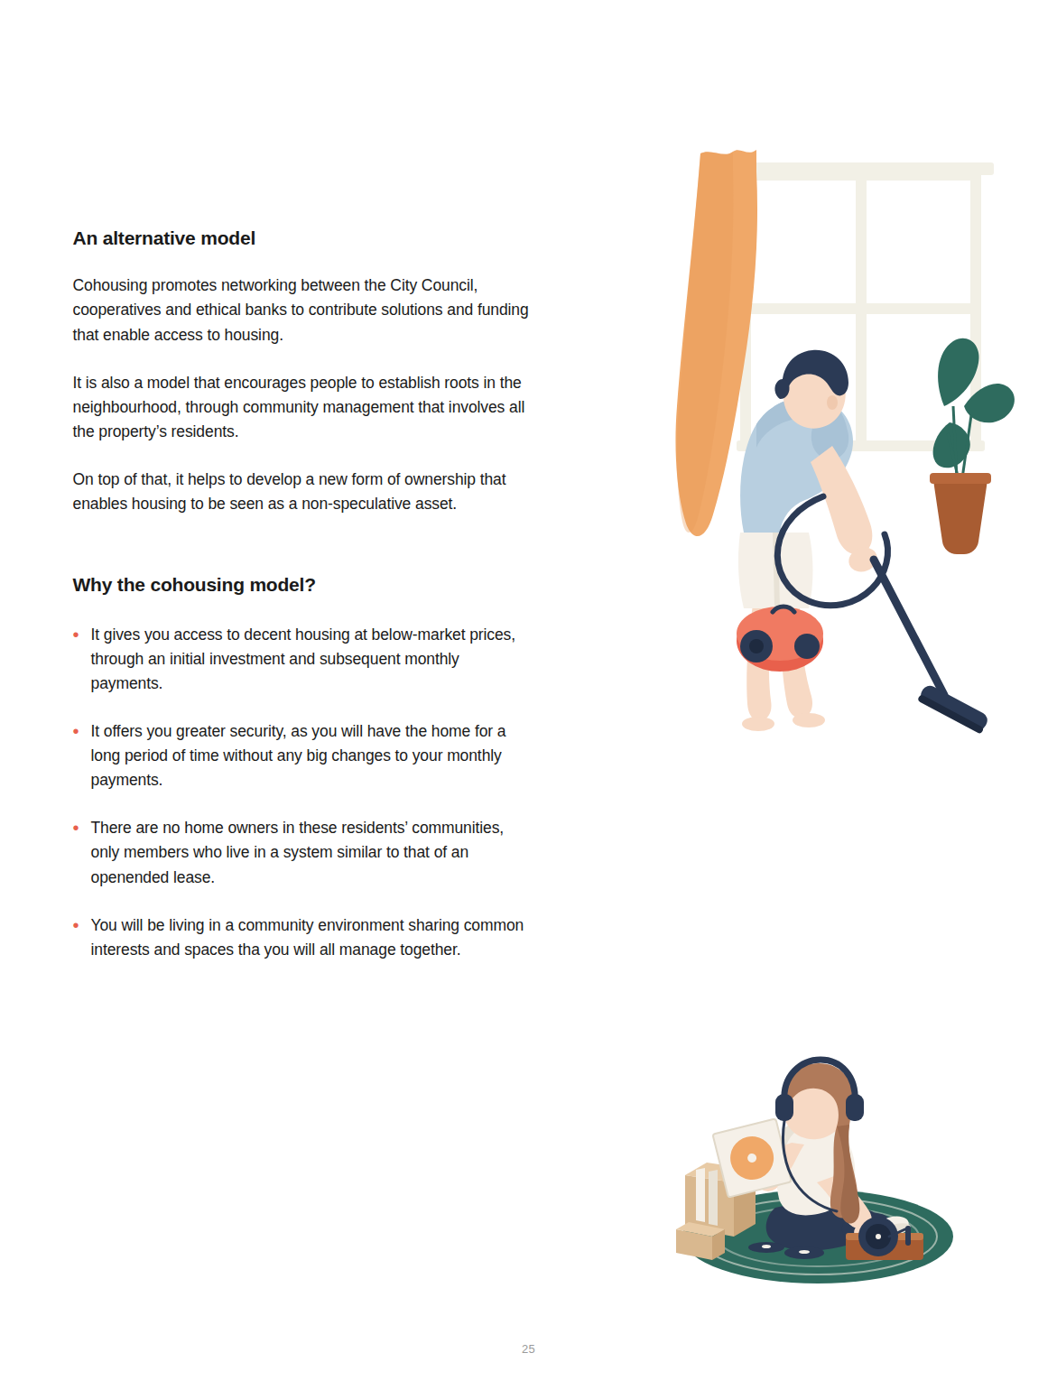An alternative model
Cohousing promotes networking between the City Council, cooperatives and ethical banks to contribute solutions and funding that enable access to housing.
It is also a model that encourages people to establish roots in the neighbourhood, through community management that involves all the property’s residents.
On top of that, it helps to develop a new form of ownership that enables housing to be seen as a non-speculative asset.
Why the cohousing model?
It gives you access to decent housing at below-market prices, through an initial investment and subsequent monthly payments.
It offers you greater security, as you will have the home for a long period of time without any big changes to your monthly payments.
There are no home owners in these residents’ communities, only members who live in a system similar to that of an openended lease.
You will be living in a community environment sharing common interests and spaces tha you will all manage together.
25